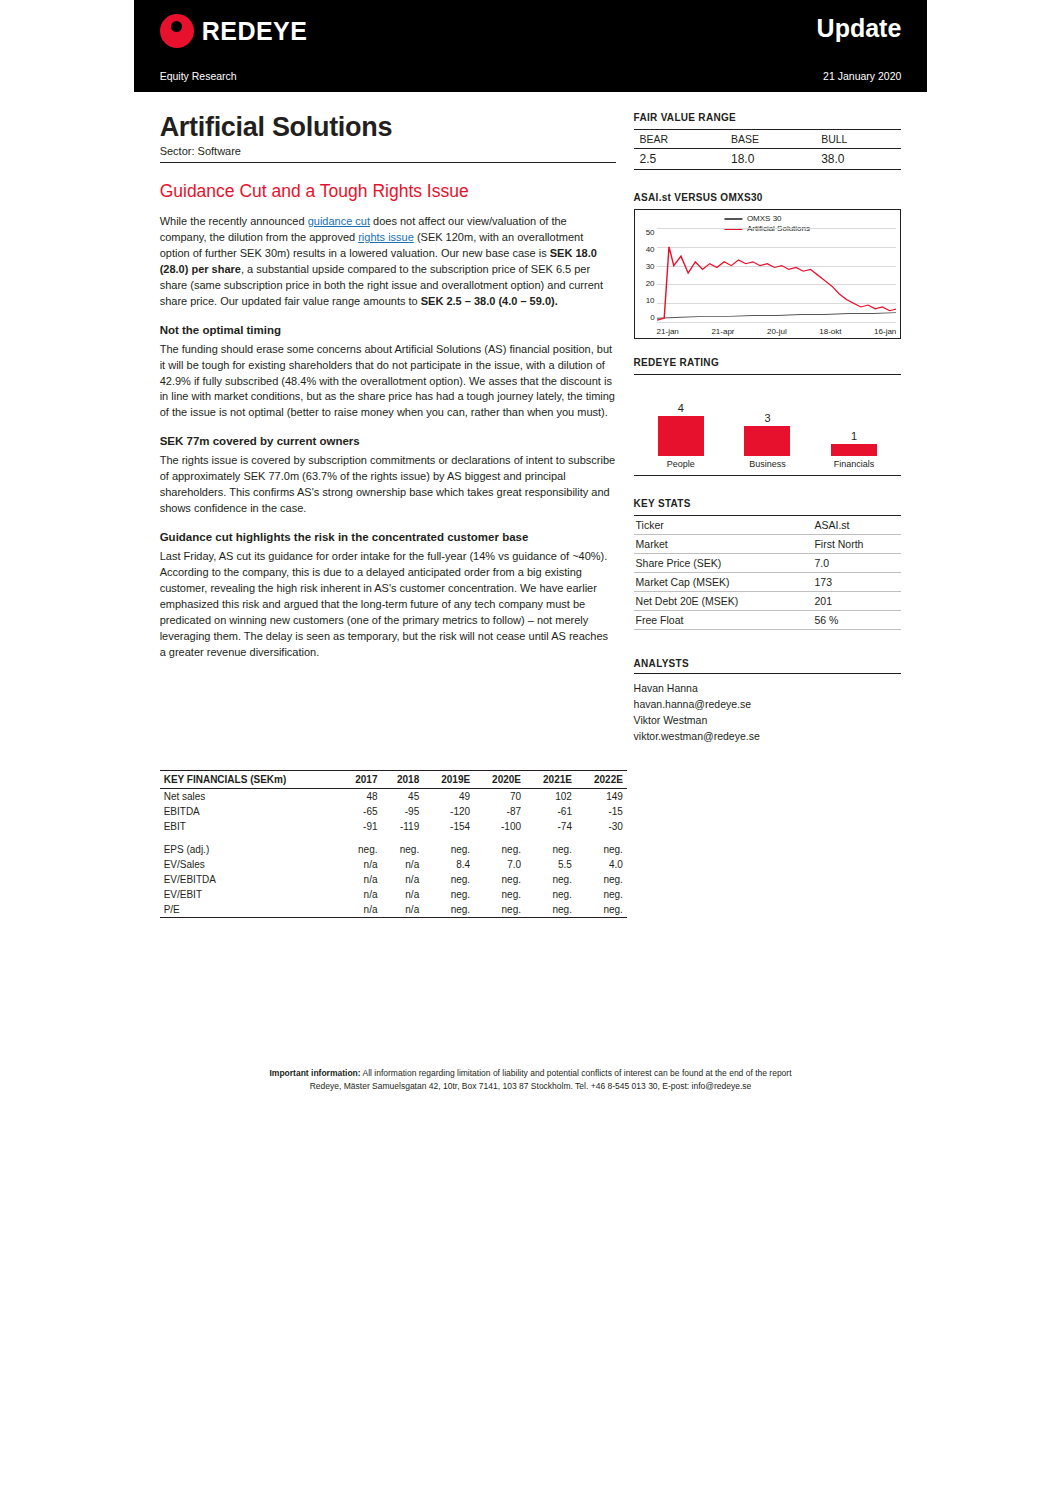REDEYE
Update
Equity Research
21 January 2020
Artificial Solutions
Sector: Software
Guidance Cut and a Tough Rights Issue
While the recently announced guidance cut does not affect our view/valuation of the company, the dilution from the approved rights issue (SEK 120m, with an overallotment option of further SEK 30m) results in a lowered valuation. Our new base case is SEK 18.0 (28.0) per share, a substantial upside compared to the subscription price of SEK 6.5 per share (same subscription price in both the right issue and overallotment option) and current share price. Our updated fair value range amounts to SEK 2.5 – 38.0 (4.0 – 59.0).
Not the optimal timing
The funding should erase some concerns about Artificial Solutions (AS) financial position, but it will be tough for existing shareholders that do not participate in the issue, with a dilution of 42.9% if fully subscribed (48.4% with the overallotment option). We asses that the discount is in line with market conditions, but as the share price has had a tough journey lately, the timing of the issue is not optimal (better to raise money when you can, rather than when you must).
SEK 77m covered by current owners
The rights issue is covered by subscription commitments or declarations of intent to subscribe of approximately SEK 77.0m (63.7% of the rights issue) by AS biggest and principal shareholders. This confirms AS's strong ownership base which takes great responsibility and shows confidence in the case.
Guidance cut highlights the risk in the concentrated customer base
Last Friday, AS cut its guidance for order intake for the full-year (14% vs guidance of ~40%). According to the company, this is due to a delayed anticipated order from a big existing customer, revealing the high risk inherent in AS's customer concentration. We have earlier emphasized this risk and argued that the long-term future of any tech company must be predicated on winning new customers (one of the primary metrics to follow) – not merely leveraging them. The delay is seen as temporary, but the risk will not cease until AS reaches a greater revenue diversification.
FAIR VALUE RANGE
| BEAR | BASE | BULL |
| --- | --- | --- |
| 2.5 | 18.0 | 38.0 |
ASAI.st VERSUS OMXS30
OMXS 30
Artificial Solutions
50
40
30
20
10
0
21-jan
21-apr
20-jul
18-okt
16-jan
REDEYE RATING
4
People
3
Business
1
Financials
KEY STATS
| Ticker | ASAI.st |
| Market | First North |
| Share Price (SEK) | 7.0 |
| Market Cap (MSEK) | 173 |
| Net Debt 20E (MSEK) | 201 |
| Free Float | 56 % |
ANALYSTS
Havan Hanna
havan.hanna@redeye.se
Viktor Westman
viktor.westman@redeye.se
| KEY FINANCIALS (SEKm) | 2017 | 2018 | 2019E | 2020E | 2021E | 2022E |
| --- | --- | --- | --- | --- | --- | --- |
| Net sales | 48 | 45 | 49 | 70 | 102 | 149 |
| EBITDA | -65 | -95 | -120 | -87 | -61 | -15 |
| EBIT | -91 | -119 | -154 | -100 | -74 | -30 |
| EPS (adj.) | neg. | neg. | neg. | neg. | neg. | neg. |
| EV/Sales | n/a | n/a | 8.4 | 7.0 | 5.5 | 4.0 |
| EV/EBITDA | n/a | n/a | neg. | neg. | neg. | neg. |
| EV/EBIT | n/a | n/a | neg. | neg. | neg. | neg. |
| P/E | n/a | n/a | neg. | neg. | neg. | neg. |
Important information: All information regarding limitation of liability and potential conflicts of interest can be found at the end of the report
Redeye, Mäster Samuelsgatan 42, 10tr, Box 7141, 103 87 Stockholm. Tel. +46 8-545 013 30, E-post: info@redeye.se